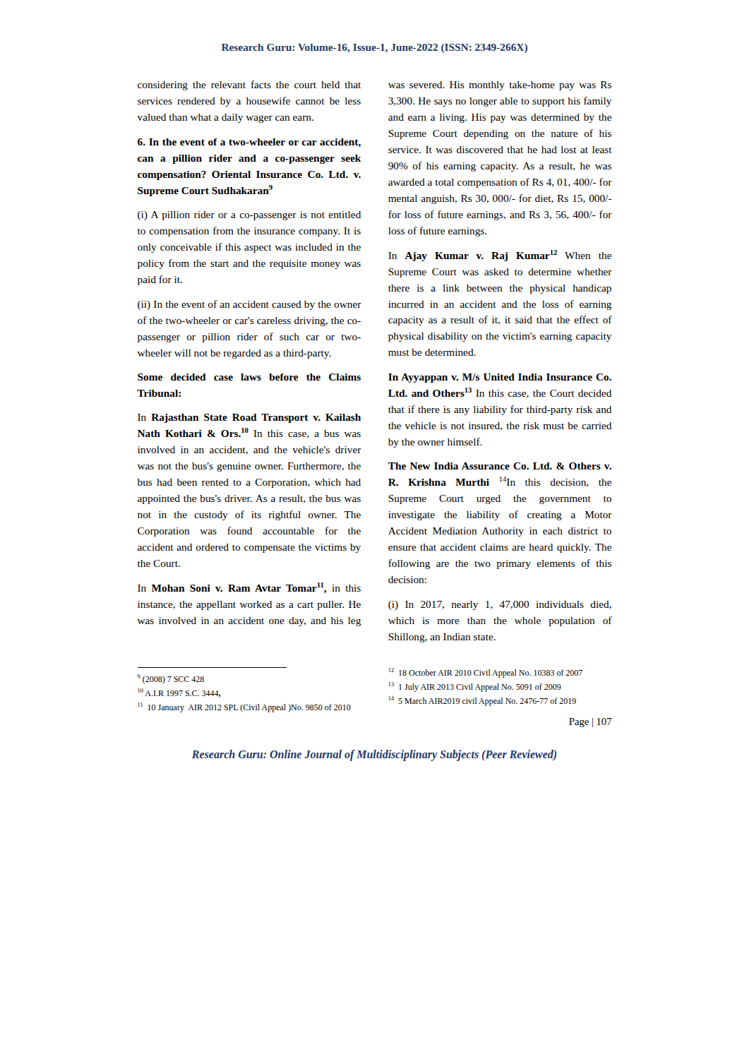Research Guru: Volume-16, Issue-1, June-2022 (ISSN: 2349-266X)
considering the relevant facts the court held that services rendered by a housewife cannot be less valued than what a daily wager can earn.
6. In the event of a two-wheeler or car accident, can a pillion rider and a co-passenger seek compensation? Oriental Insurance Co. Ltd. v. Supreme Court Sudhakaran9
(i) A pillion rider or a co-passenger is not entitled to compensation from the insurance company. It is only conceivable if this aspect was included in the policy from the start and the requisite money was paid for it.
(ii) In the event of an accident caused by the owner of the two-wheeler or car's careless driving, the co-passenger or pillion rider of such car or two-wheeler will not be regarded as a third-party.
Some decided case laws before the Claims Tribunal:
In Rajasthan State Road Transport v. Kailash Nath Kothari & Ors.10 In this case, a bus was involved in an accident, and the vehicle's driver was not the bus's genuine owner. Furthermore, the bus had been rented to a Corporation, which had appointed the bus's driver. As a result, the bus was not in the custody of its rightful owner. The Corporation was found accountable for the accident and ordered to compensate the victims by the Court.
In Mohan Soni v. Ram Avtar Tomar11, in this instance, the appellant worked as a cart puller. He was involved in an accident one day, and his leg was severed. His monthly take-home pay was Rs 3,300. He says no longer able to support his family and earn a living. His pay was determined by the Supreme Court depending on the nature of his service. It was discovered that he had lost at least 90% of his earning capacity. As a result, he was awarded a total compensation of Rs 4, 01, 400/- for mental anguish, Rs 30, 000/- for diet, Rs 15, 000/- for loss of future earnings, and Rs 3, 56, 400/- for loss of future earnings.
In Ajay Kumar v. Raj Kumar12 When the Supreme Court was asked to determine whether there is a link between the physical handicap incurred in an accident and the loss of earning capacity as a result of it, it said that the effect of physical disability on the victim's earning capacity must be determined.
In Ayyappan v. M/s United India Insurance Co. Ltd. and Others13 In this case, the Court decided that if there is any liability for third-party risk and the vehicle is not insured, the risk must be carried by the owner himself.
The New India Assurance Co. Ltd. & Others v. R. Krishna Murthi 14In this decision, the Supreme Court urged the government to investigate the liability of creating a Motor Accident Mediation Authority in each district to ensure that accident claims are heard quickly. The following are the two primary elements of this decision:
(i) In 2017, nearly 1, 47,000 individuals died, which is more than the whole population of Shillong, an Indian state.
9 (2008) 7 SCC 428
10 A.I.R 1997 S.C. 3444,
11 10 January AIR 2012 SPL (Civil Appeal )No. 9850 of 2010
12 18 October AIR 2010 Civil Appeal No. 10383 of 2007
13 1 July AIR 2013 Civil Appeal No. 5091 of 2009
14 5 March AIR2019 civil Appeal No. 2476-77 of 2019
Page | 107
Research Guru: Online Journal of Multidisciplinary Subjects (Peer Reviewed)